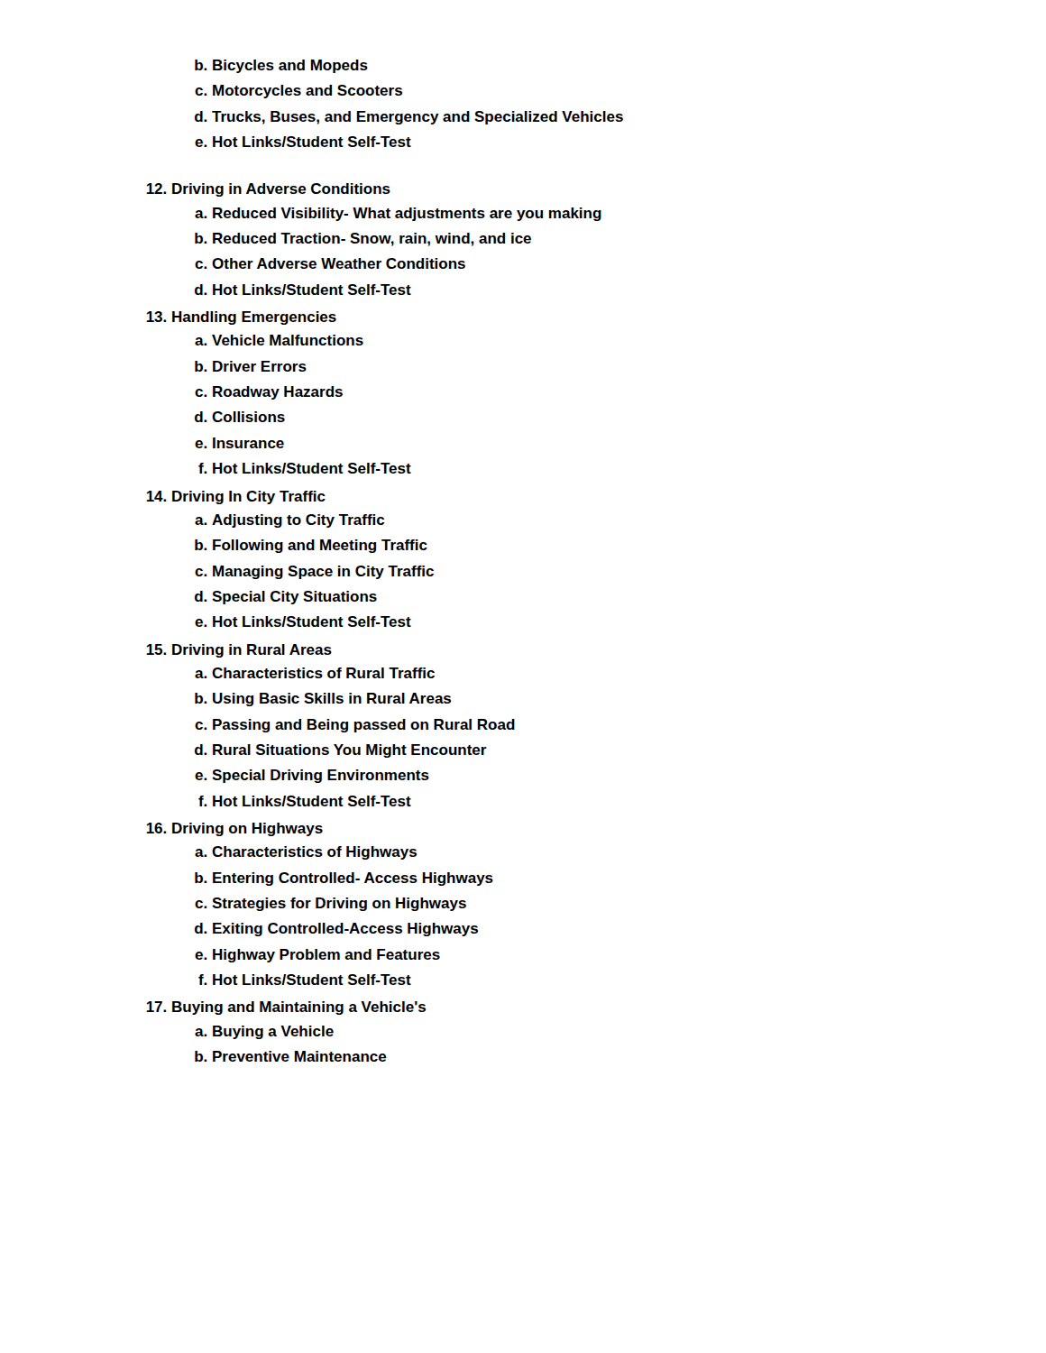Bicycles and Mopeds
Motorcycles and Scooters
Trucks, Buses, and Emergency and Specialized Vehicles
Hot Links/Student Self-Test
Driving in Adverse Conditions
Reduced Visibility- What adjustments are you making
Reduced Traction- Snow, rain, wind, and ice
Other Adverse Weather Conditions
Hot Links/Student Self-Test
Handling Emergencies
Vehicle Malfunctions
Driver Errors
Roadway Hazards
Collisions
Insurance
Hot Links/Student Self-Test
Driving In City Traffic
Adjusting to City Traffic
Following and Meeting Traffic
Managing Space in City Traffic
Special City Situations
Hot Links/Student Self-Test
Driving in Rural Areas
Characteristics of Rural Traffic
Using Basic Skills in Rural Areas
Passing and Being passed on Rural Road
Rural Situations You Might Encounter
Special Driving Environments
Hot Links/Student Self-Test
Driving on Highways
Characteristics of Highways
Entering Controlled- Access Highways
Strategies for Driving on Highways
Exiting Controlled-Access Highways
Highway Problem and Features
Hot Links/Student Self-Test
Buying and Maintaining a Vehicle's
Buying a Vehicle
Preventive Maintenance